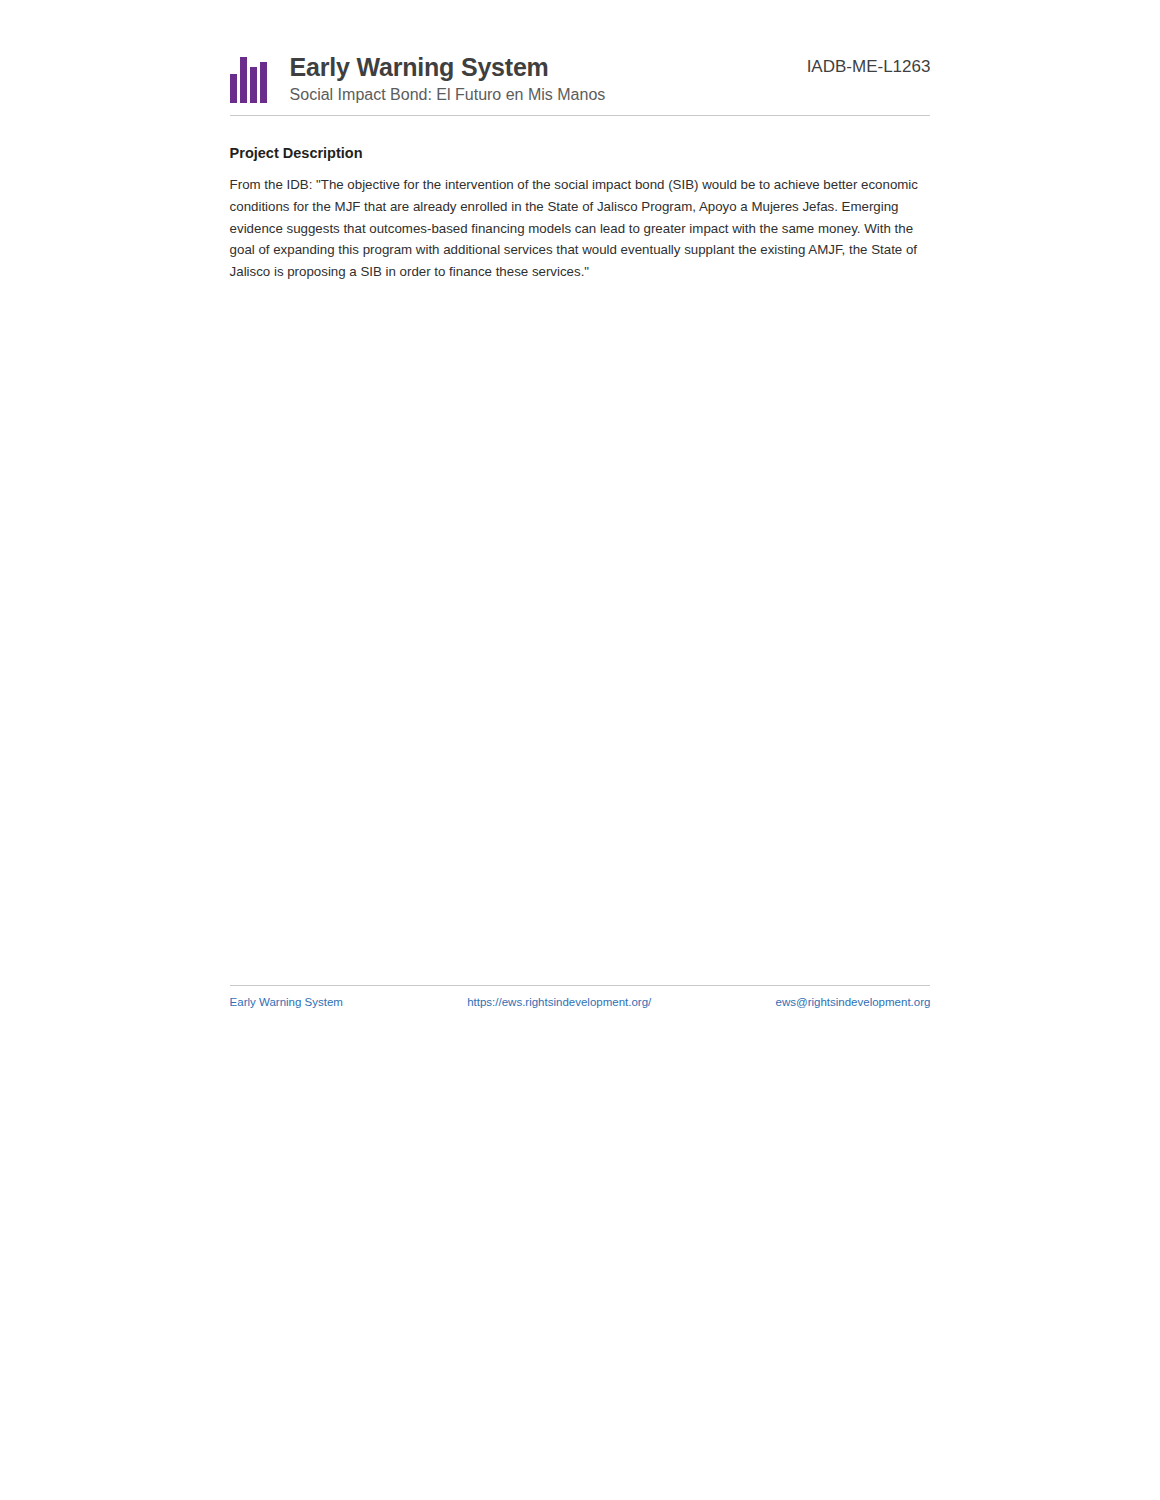Early Warning System
Social Impact Bond: El Futuro en Mis Manos
IADB-ME-L1263
Project Description
From the IDB: "The objective for the intervention of the social impact bond (SIB) would be to achieve better economic conditions for the MJF that are already enrolled in the State of Jalisco Program, Apoyo a Mujeres Jefas. Emerging evidence suggests that outcomes-based financing models can lead to greater impact with the same money. With the goal of expanding this program with additional services that would eventually supplant the existing AMJF, the State of Jalisco is proposing a SIB in order to finance these services."
Early Warning System
https://ews.rightsindevelopment.org/
ews@rightsindevelopment.org